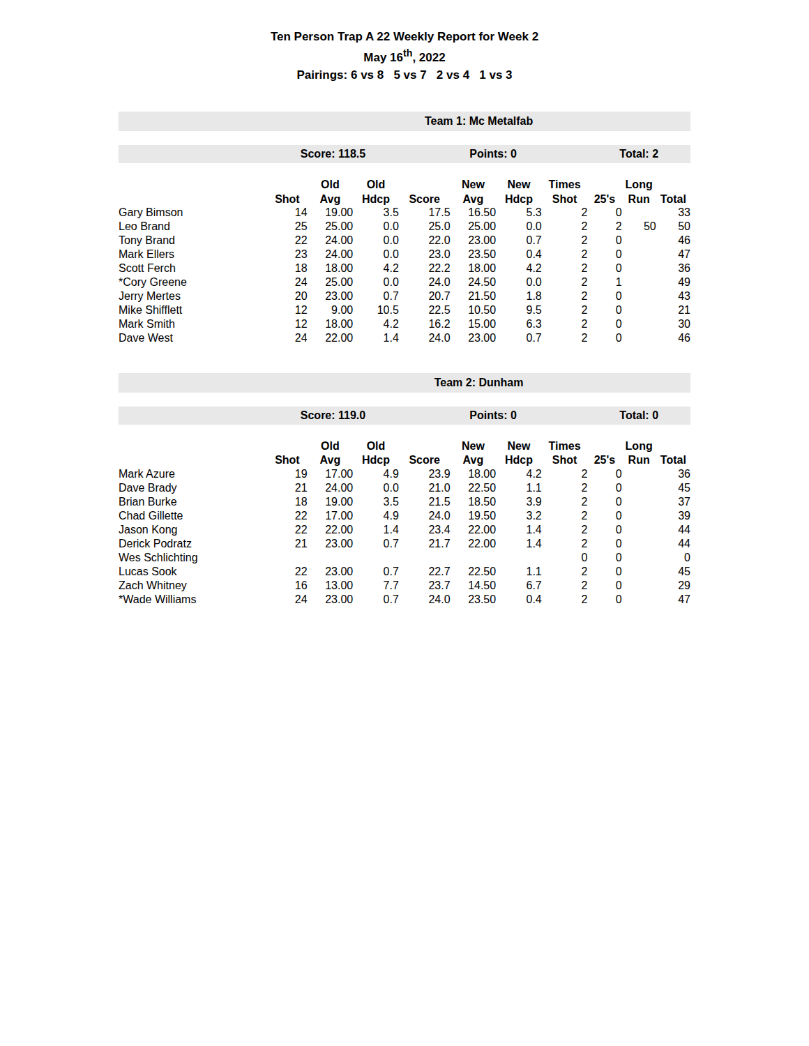Ten Person Trap A 22 Weekly Report for Week 2
May 16th, 2022
Pairings: 6 vs 8 5 vs 7 2 vs 4 1 vs 3
| | Team 1: Mc Metalfab |
| | Score: 118.5 | Points: 0 | Total: 2 |
| | | Old | Old | | New | New | Times | | Long | |
| | Shot | Avg | Hdcp | Score | Avg | Hdcp | Shot | 25's | Run | Total |
| Gary Bimson | 14 | 19.00 | 3.5 | 17.5 | 16.50 | 5.3 | 2 | 0 | | 33 |
| Leo Brand | 25 | 25.00 | 0.0 | 25.0 | 25.00 | 0.0 | 2 | 2 | 50 | 50 |
| Tony Brand | 22 | 24.00 | 0.0 | 22.0 | 23.00 | 0.7 | 2 | 0 | | 46 |
| Mark Ellers | 23 | 24.00 | 0.0 | 23.0 | 23.50 | 0.4 | 2 | 0 | | 47 |
| Scott Ferch | 18 | 18.00 | 4.2 | 22.2 | 18.00 | 4.2 | 2 | 0 | | 36 |
| *Cory Greene | 24 | 25.00 | 0.0 | 24.0 | 24.50 | 0.0 | 2 | 1 | | 49 |
| Jerry Mertes | 20 | 23.00 | 0.7 | 20.7 | 21.50 | 1.8 | 2 | 0 | | 43 |
| Mike Shifflett | 12 | 9.00 | 10.5 | 22.5 | 10.50 | 9.5 | 2 | 0 | | 21 |
| Mark Smith | 12 | 18.00 | 4.2 | 16.2 | 15.00 | 6.3 | 2 | 0 | | 30 |
| Dave West | 24 | 22.00 | 1.4 | 24.0 | 23.00 | 0.7 | 2 | 0 | | 46 |
| | Team 2: Dunham |
| | Score: 119.0 | Points: 0 | Total: 0 |
| | | Old | Old | | New | New | Times | | Long | |
| | Shot | Avg | Hdcp | Score | Avg | Hdcp | Shot | 25's | Run | Total |
| Mark Azure | 19 | 17.00 | 4.9 | 23.9 | 18.00 | 4.2 | 2 | 0 | | 36 |
| Dave Brady | 21 | 24.00 | 0.0 | 21.0 | 22.50 | 1.1 | 2 | 0 | | 45 |
| Brian Burke | 18 | 19.00 | 3.5 | 21.5 | 18.50 | 3.9 | 2 | 0 | | 37 |
| Chad Gillette | 22 | 17.00 | 4.9 | 24.0 | 19.50 | 3.2 | 2 | 0 | | 39 |
| Jason Kong | 22 | 22.00 | 1.4 | 23.4 | 22.00 | 1.4 | 2 | 0 | | 44 |
| Derick Podratz | 21 | 23.00 | 0.7 | 21.7 | 22.00 | 1.4 | 2 | 0 | | 44 |
| Wes Schlichting | | | | | | | 0 | 0 | | 0 |
| Lucas Sook | 22 | 23.00 | 0.7 | 22.7 | 22.50 | 1.1 | 2 | 0 | | 45 |
| Zach Whitney | 16 | 13.00 | 7.7 | 23.7 | 14.50 | 6.7 | 2 | 0 | | 29 |
| *Wade Williams | 24 | 23.00 | 0.7 | 24.0 | 23.50 | 0.4 | 2 | 0 | | 47 |